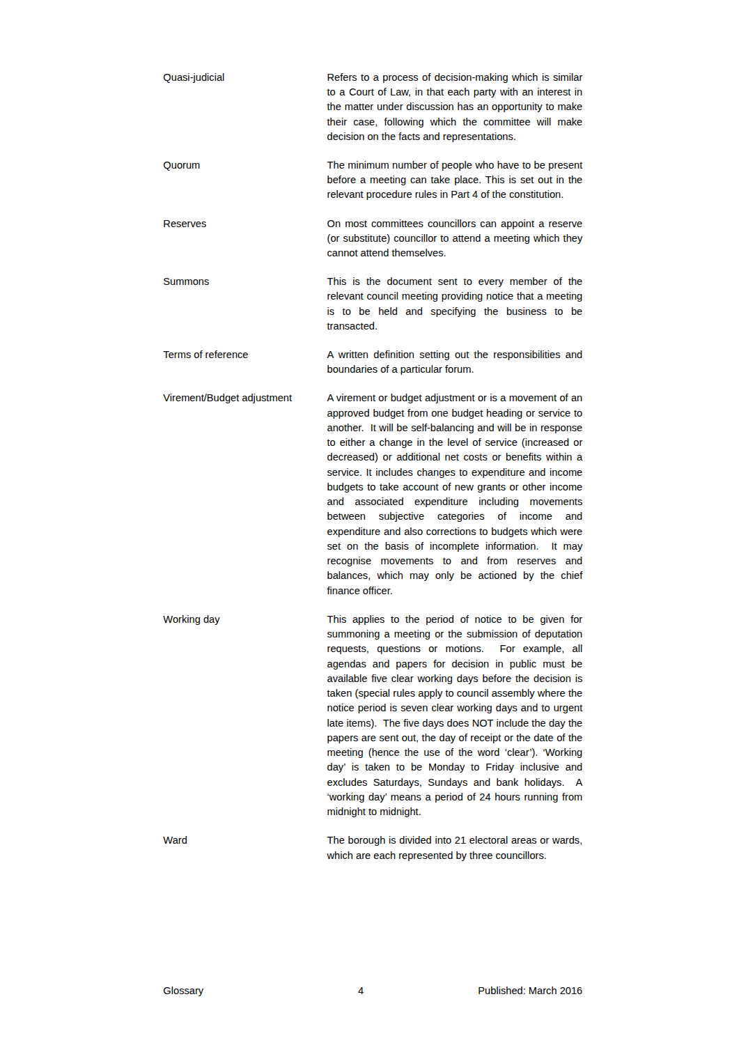Quasi-judicial
Refers to a process of decision-making which is similar to a Court of Law, in that each party with an interest in the matter under discussion has an opportunity to make their case, following which the committee will make decision on the facts and representations.
Quorum
The minimum number of people who have to be present before a meeting can take place. This is set out in the relevant procedure rules in Part 4 of the constitution.
Reserves
On most committees councillors can appoint a reserve (or substitute) councillor to attend a meeting which they cannot attend themselves.
Summons
This is the document sent to every member of the relevant council meeting providing notice that a meeting is to be held and specifying the business to be transacted.
Terms of reference
A written definition setting out the responsibilities and boundaries of a particular forum.
Virement/Budget adjustment
A virement or budget adjustment or is a movement of an approved budget from one budget heading or service to another. It will be self-balancing and will be in response to either a change in the level of service (increased or decreased) or additional net costs or benefits within a service. It includes changes to expenditure and income budgets to take account of new grants or other income and associated expenditure including movements between subjective categories of income and expenditure and also corrections to budgets which were set on the basis of incomplete information. It may recognise movements to and from reserves and balances, which may only be actioned by the chief finance officer.
Working day
This applies to the period of notice to be given for summoning a meeting or the submission of deputation requests, questions or motions. For example, all agendas and papers for decision in public must be available five clear working days before the decision is taken (special rules apply to council assembly where the notice period is seven clear working days and to urgent late items). The five days does NOT include the day the papers are sent out, the day of receipt or the date of the meeting (hence the use of the word ‘clear’). ‘Working day’ is taken to be Monday to Friday inclusive and excludes Saturdays, Sundays and bank holidays. A ‘working day’ means a period of 24 hours running from midnight to midnight.
Ward
The borough is divided into 21 electoral areas or wards, which are each represented by three councillors.
Glossary
4
Published: March 2016